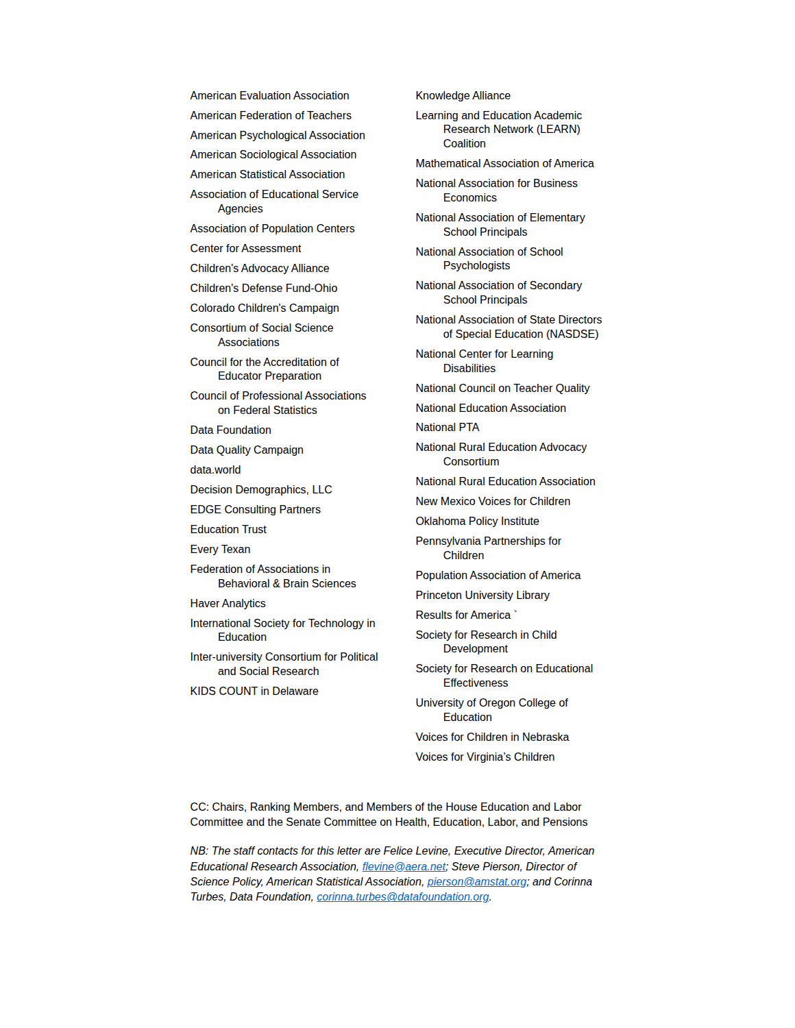American Evaluation Association
American Federation of Teachers
American Psychological Association
American Sociological Association
American Statistical Association
Association of Educational Service Agencies
Association of Population Centers
Center for Assessment
Children's Advocacy Alliance
Children's Defense Fund-Ohio
Colorado Children's Campaign
Consortium of Social Science Associations
Council for the Accreditation of Educator Preparation
Council of Professional Associations on Federal Statistics
Data Foundation
Data Quality Campaign
data.world
Decision Demographics, LLC
EDGE Consulting Partners
Education Trust
Every Texan
Federation of Associations in Behavioral & Brain Sciences
Haver Analytics
International Society for Technology in Education
Inter-university Consortium for Political and Social Research
KIDS COUNT in Delaware
Knowledge Alliance
Learning and Education Academic Research Network (LEARN) Coalition
Mathematical Association of America
National Association for Business Economics
National Association of Elementary School Principals
National Association of School Psychologists
National Association of Secondary School Principals
National Association of State Directors of Special Education (NASDSE)
National Center for Learning Disabilities
National Council on Teacher Quality
National Education Association
National PTA
National Rural Education Advocacy Consortium
National Rural Education Association
New Mexico Voices for Children
Oklahoma Policy Institute
Pennsylvania Partnerships for Children
Population Association of America
Princeton University Library
Results for America `
Society for Research in Child Development
Society for Research on Educational Effectiveness
University of Oregon College of Education
Voices for Children in Nebraska
Voices for Virginia’s Children
CC: Chairs, Ranking Members, and Members of the House Education and Labor Committee and the Senate Committee on Health, Education, Labor, and Pensions
NB: The staff contacts for this letter are Felice Levine, Executive Director, American Educational Research Association, flevine@aera.net; Steve Pierson, Director of Science Policy, American Statistical Association, pierson@amstat.org; and Corinna Turbes, Data Foundation, corinna.turbes@datafoundation.org.